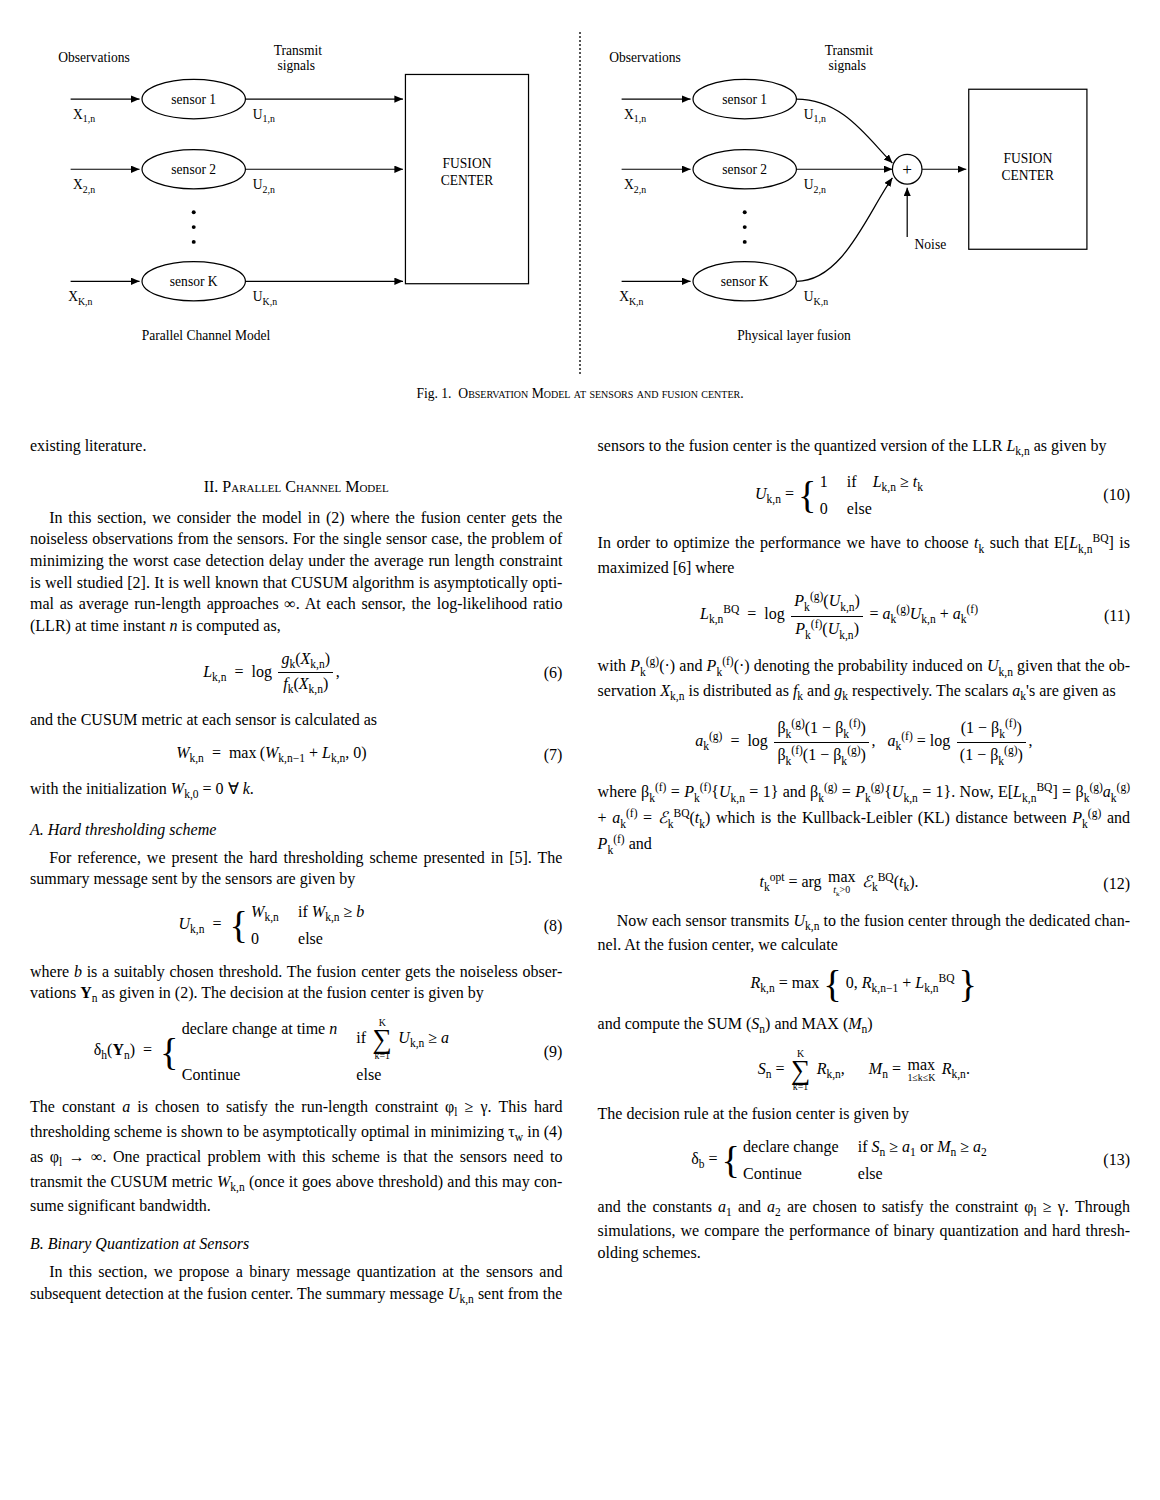Observations Transmit signals sensor 1 X1,n U1,n sensor 2 X2,n U2,n sensor K XK,n UK,n FUSION CENTER Parallel Channel Model
Observations Transmit signals sensor 1 X1,n U1,n sensor 2 X2,n U2,n sensor K XK,n UK,n + Noise FUSION CENTER Physical layer fusion
Fig. 1. Observation Model at sensors and fusion center.
existing literature.
II. Parallel Channel Model
In this section, we consider the model in (2) where the fusion center gets the noiseless observations from the sensors. For the single sensor case, the problem of minimizing the worst case detection delay under the average run length constraint is well studied [2]. It is well known that CUSUM algorithm is asymptotically optimal as average run-length approaches ∞. At each sensor, the log-likelihood ratio (LLR) at time instant n is computed as,
Lk,n = log gk(Xk,n) fk(Xk,n),
(6)
and the CUSUM metric at each sensor is calculated as
Wk,n = max (Wk,n−1 + Lk,n, 0)
(7)
with the initialization Wk,0 = 0 ∀ k.
A. Hard thresholding scheme
For reference, we present the hard thresholding scheme presented in [5]. The summary message sent by the sensors are given by
Uk,n = { Wk,n if Wk,n ≥ b 0 else
(8)
where b is a suitably chosen threshold. The fusion center gets the noiseless observations Yn as given in (2). The decision at the fusion center is given by
δh(Yn) = { declare change at time n if K∑k=1 Uk,n ≥ a Continue else
(9)
The constant a is chosen to satisfy the run-length constraint φl ≥ γ. This hard thresholding scheme is shown to be asymptotically optimal in minimizing τw in (4) as φl → ∞. One practical problem with this scheme is that the sensors need to transmit the CUSUM metric Wk,n (once it goes above threshold) and this may consume significant bandwidth.
B. Binary Quantization at Sensors
In this section, we propose a binary message quantization at the sensors and subsequent detection at the fusion center. The summary message Uk,n sent from the sensors to the fusion center is the quantized version of the LLR Lk,n as given by
Uk,n = { 1 if Lk,n ≥ tk 0 else
(10)
In order to optimize the performance we have to choose tk such that E[Lk,nBQ] is maximized [6] where
Lk,nBQ = log Pk(g)(Uk,n) Pk(f)(Uk,n) = ak(g)Uk,n + ak(f)
(11)
with Pk(g)(·) and Pk(f)(·) denoting the probability induced on Uk,n given that the observation Xk,n is distributed as fk and gk respectively. The scalars ak's are given as
ak(g) = log βk(g)(1 − βk(f)) βk(f)(1 − βk(g)), ak(f) = log (1 − βk(f))(1 − βk(g)),
where βk(f) = Pk(f){Uk,n = 1} and βk(g) = Pk(g){Uk,n = 1}. Now, E[Lk,nBQ] = βk(g)ak(g) + ak(f) = ℰkBQ(tk) which is the Kullback-Leibler (KL) distance between Pk(g) and Pk(f) and
tkopt = arg max tk>0 ℰkBQ(tk).
(12)
Now each sensor transmits Uk,n to the fusion center through the dedicated channel. At the fusion center, we calculate
Rk,n = max { 0, Rk,n−1 + Lk,nBQ }
and compute the SUM (Sn) and MAX (Mn)
Sn = K∑k=1 Rk,n, Mn = max 1≤k≤K Rk,n.
The decision rule at the fusion center is given by
δb = { declare change if Sn ≥ a1 or Mn ≥ a2 Continue else
(13)
and the constants a1 and a2 are chosen to satisfy the constraint φl ≥ γ. Through simulations, we compare the performance of binary quantization and hard thresholding schemes.